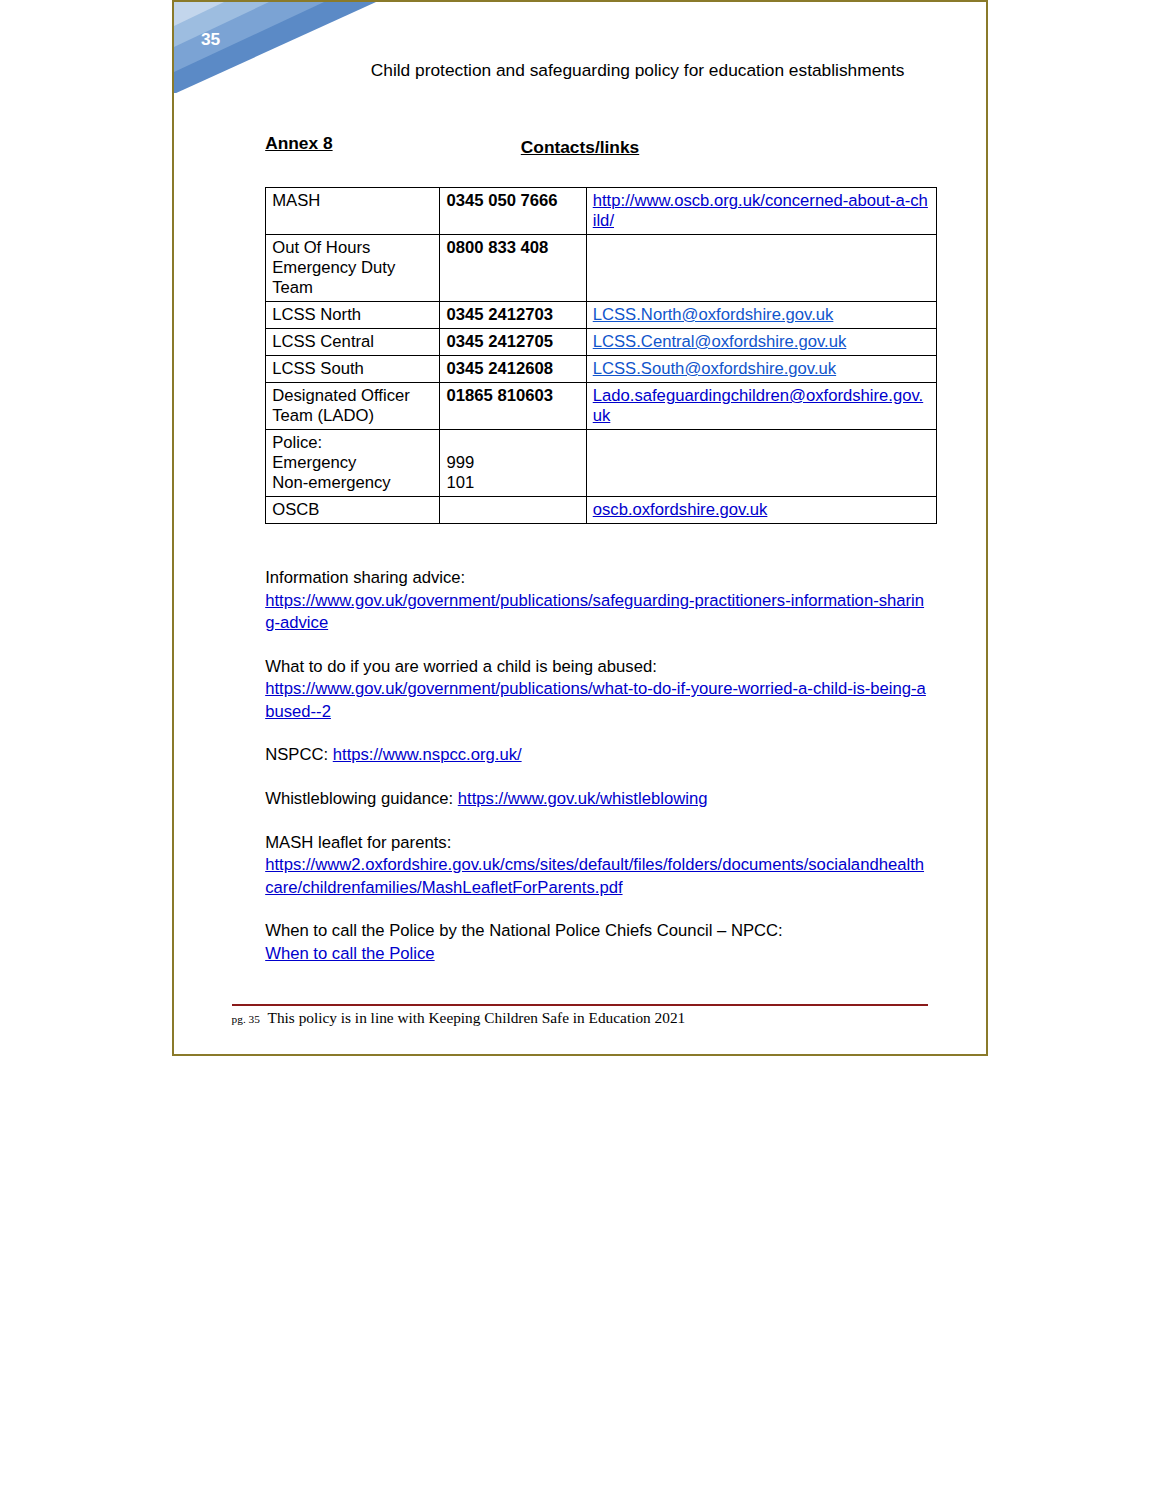35
Child protection and safeguarding policy for education establishments
Annex 8
Contacts/links
| MASH | 0345 050 7666 | http://www.oscb.org.uk/concerned-about-a-child/ |
| Out Of Hours Emergency Duty Team | 0800 833 408 | |
| LCSS North | 0345 2412703 | LCSS.North@oxfordshire.gov.uk |
| LCSS Central | 0345 2412705 | LCSS.Central@oxfordshire.gov.uk |
| LCSS South | 0345 2412608 | LCSS.South@oxfordshire.gov.uk |
| Designated Officer Team (LADO) | 01865 810603 | Lado.safeguardingchildren@oxfordshire.gov.uk |
| Police: Emergency Non-emergency | 999 101 | |
| OSCB | | oscb.oxfordshire.gov.uk |
Information sharing advice:
https://www.gov.uk/government/publications/safeguarding-practitioners-information-sharing-advice
What to do if you are worried a child is being abused:
https://www.gov.uk/government/publications/what-to-do-if-youre-worried-a-child-is-being-abused--2
NSPCC: https://www.nspcc.org.uk/
Whistleblowing guidance: https://www.gov.uk/whistleblowing
MASH leaflet for parents:
https://www2.oxfordshire.gov.uk/cms/sites/default/files/folders/documents/socialandhealthcare/childrenfamilies/MashLeafletForParents.pdf
When to call the Police by the National Police Chiefs Council – NPCC:
When to call the Police
pg. 35 This policy is in line with Keeping Children Safe in Education 2021